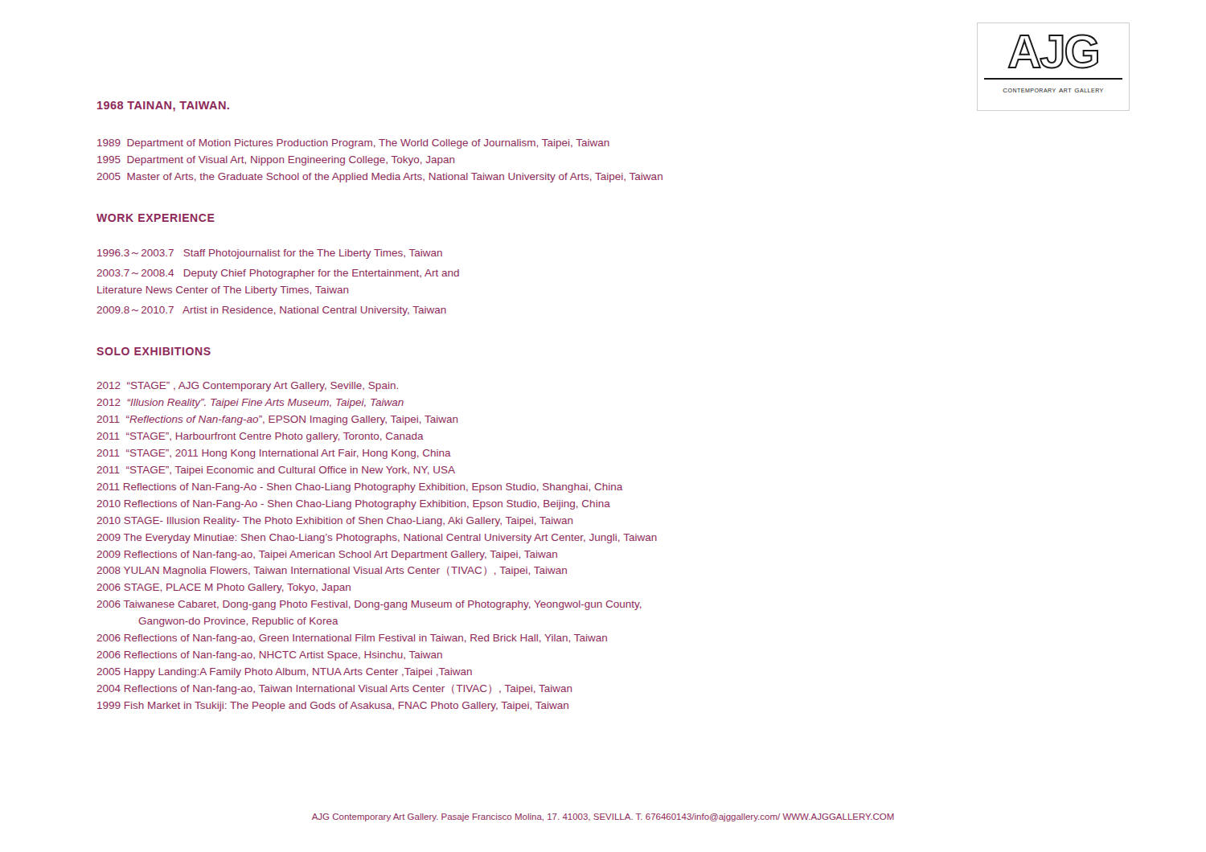AJG
Contemporary Art Gallery
1968 TAINAN, TAIWAN.
1989 Department of Motion Pictures Production Program, The World College of Journalism, Taipei, Taiwan
1995 Department of Visual Art, Nippon Engineering College, Tokyo, Japan
2005 Master of Arts, the Graduate School of the Applied Media Arts, National Taiwan University of Arts, Taipei, Taiwan
WORK EXPERIENCE
1996.3～2003.7 Staff Photojournalist for the The Liberty Times, Taiwan
2003.7～2008.4 Deputy Chief Photographer for the Entertainment, Art and
Literature News Center of The Liberty Times, Taiwan
2009.8～2010.7 Artist in Residence, National Central University, Taiwan
SOLO EXHIBITIONS
2012 “STAGE” , AJG Contemporary Art Gallery, Seville, Spain.
2012 “Illusion Reality”. Taipei Fine Arts Museum, Taipei, Taiwan
2011 “Reflections of Nan-fang-ao”, EPSON Imaging Gallery, Taipei, Taiwan
2011 “STAGE”, Harbourfront Centre Photo gallery, Toronto, Canada
2011 “STAGE”, 2011 Hong Kong International Art Fair, Hong Kong, China
2011 “STAGE”, Taipei Economic and Cultural Office in New York, NY, USA
2011 Reflections of Nan-Fang-Ao - Shen Chao-Liang Photography Exhibition, Epson Studio, Shanghai, China
2010 Reflections of Nan-Fang-Ao - Shen Chao-Liang Photography Exhibition, Epson Studio, Beijing, China
2010 STAGE- Illusion Reality- The Photo Exhibition of Shen Chao-Liang, Aki Gallery, Taipei, Taiwan
2009 The Everyday Minutiae: Shen Chao-Liang’s Photographs, National Central University Art Center, Jungli, Taiwan
2009 Reflections of Nan-fang-ao, Taipei American School Art Department Gallery, Taipei, Taiwan
2008 YULAN Magnolia Flowers, Taiwan International Visual Arts Center（TIVAC）, Taipei, Taiwan
2006 STAGE, PLACE M Photo Gallery, Tokyo, Japan
2006 Taiwanese Cabaret, Dong-gang Photo Festival, Dong-gang Museum of Photography, Yeongwol-gun County,
Gangwon-do Province, Republic of Korea
2006 Reflections of Nan-fang-ao, Green International Film Festival in Taiwan, Red Brick Hall, Yilan, Taiwan
2006 Reflections of Nan-fang-ao, NHCTC Artist Space, Hsinchu, Taiwan
2005 Happy Landing:A Family Photo Album, NTUA Arts Center ,Taipei ,Taiwan
2004 Reflections of Nan-fang-ao, Taiwan International Visual Arts Center（TIVAC）, Taipei, Taiwan
1999 Fish Market in Tsukiji: The People and Gods of Asakusa, FNAC Photo Gallery, Taipei, Taiwan
AJG Contemporary Art Gallery. Pasaje Francisco Molina, 17. 41003, SEVILLA. T. 676460143/info@ajggallery.com/ WWW.AJGGALLERY.COM